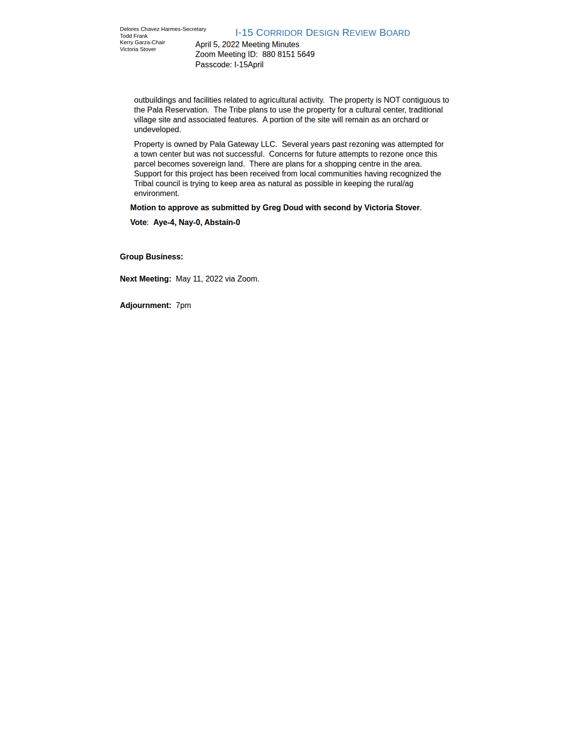Delores Chavez Harmes-Secretary
Todd Frank
Kerry Garza-Chair
Victoria Stover
I-15 CORRIDOR DESIGN REVIEW BOARD
April 5, 2022 Meeting Minutes
Zoom Meeting ID: 880 8151 5649
Passcode: I-15April
outbuildings and facilities related to agricultural activity. The property is NOT contiguous to the Pala Reservation. The Tribe plans to use the property for a cultural center, traditional village site and associated features. A portion of the site will remain as an orchard or undeveloped.
Property is owned by Pala Gateway LLC. Several years past rezoning was attempted for a town center but was not successful. Concerns for future attempts to rezone once this parcel becomes sovereign land. There are plans for a shopping centre in the area. Support for this project has been received from local communities having recognized the Tribal council is trying to keep area as natural as possible in keeping the rural/ag environment.
Motion to approve as submitted by Greg Doud with second by Victoria Stover.
Vote: Aye-4, Nay-0, Abstain-0
Group Business:
Next Meeting: May 11, 2022 via Zoom.
Adjournment: 7pm